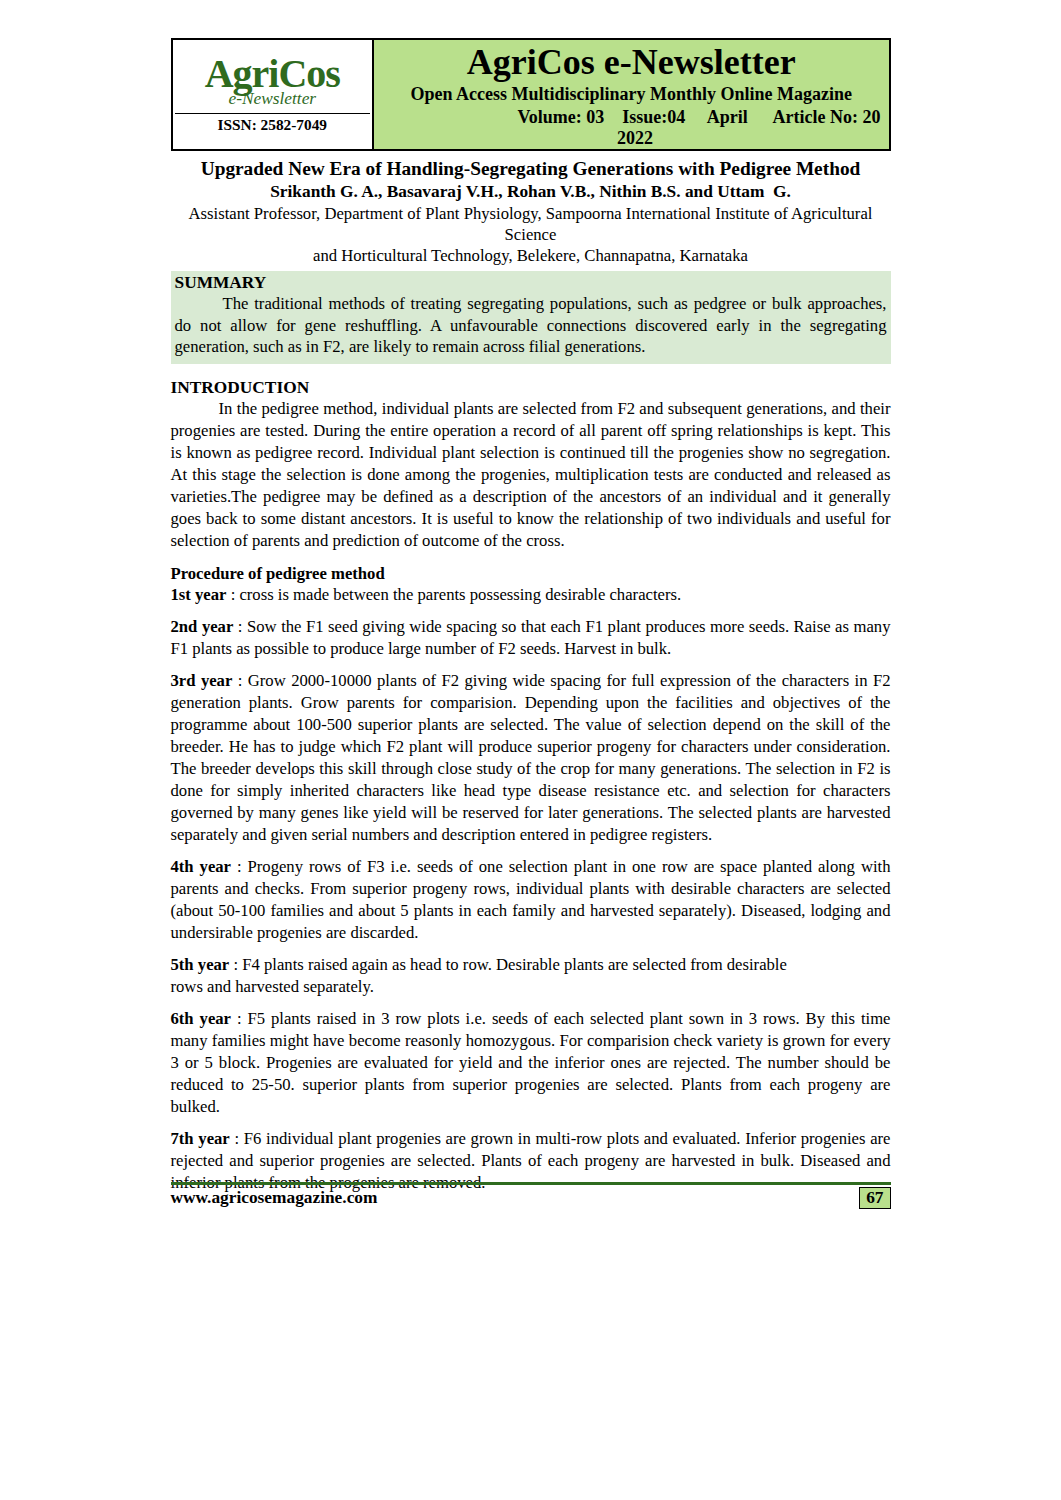Agri Cos
e-Newsletter
ISSN: 2582-7049
AgriCos e-Newsletter
Open Access Multidisciplinary Monthly Online Magazine
Volume: 03 Issue:04 April 2022 Article No: 20
Upgraded New Era of Handling-Segregating Generations with Pedigree Method
Srikanth G. A., Basavaraj V.H., Rohan V.B., Nithin B.S. and Uttam G.
Assistant Professor, Department of Plant Physiology, Sampoorna International Institute of Agricultural Science
and Horticultural Technology, Belekere, Channapatna, Karnataka
SUMMARY
The traditional methods of treating segregating populations, such as pedgree or bulk approaches, do not allow for gene reshuffling. A unfavourable connections discovered early in the segregating generation, such as in F2, are likely to remain across filial generations.
INTRODUCTION
In the pedigree method, individual plants are selected from F2 and subsequent generations, and their progenies are tested. During the entire operation a record of all parent off spring relationships is kept. This is known as pedigree record. Individual plant selection is continued till the progenies show no segregation. At this stage the selection is done among the progenies, multiplication tests are conducted and released as varieties.The pedigree may be defined as a description of the ancestors of an individual and it generally goes back to some distant ancestors. It is useful to know the relationship of two individuals and useful for selection of parents and prediction of outcome of the cross.
Procedure of pedigree method
1st year : cross is made between the parents possessing desirable characters.
2nd year : Sow the F1 seed giving wide spacing so that each F1 plant produces more seeds. Raise as many F1 plants as possible to produce large number of F2 seeds. Harvest in bulk.
3rd year : Grow 2000-10000 plants of F2 giving wide spacing for full expression of the characters in F2 generation plants. Grow parents for comparision. Depending upon the facilities and objectives of the programme about 100-500 superior plants are selected. The value of selection depend on the skill of the breeder. He has to judge which F2 plant will produce superior progeny for characters under consideration. The breeder develops this skill through close study of the crop for many generations. The selection in F2 is done for simply inherited characters like head type disease resistance etc. and selection for characters governed by many genes like yield will be reserved for later generations. The selected plants are harvested separately and given serial numbers and description entered in pedigree registers.
4th year : Progeny rows of F3 i.e. seeds of one selection plant in one row are space planted along with parents and checks. From superior progeny rows, individual plants with desirable characters are selected (about 50-100 families and about 5 plants in each family and harvested separately). Diseased, lodging and undersirable progenies are discarded.
5th year : F4 plants raised again as head to row. Desirable plants are selected from desirable
rows and harvested separately.
6th year : F5 plants raised in 3 row plots i.e. seeds of each selected plant sown in 3 rows. By this time many families might have become reasonly homozygous. For comparision check variety is grown for every 3 or 5 block. Progenies are evaluated for yield and the inferior ones are rejected. The number should be reduced to 25-50. superior plants from superior progenies are selected. Plants from each progeny are bulked.
7th year : F6 individual plant progenies are grown in multi-row plots and evaluated. Inferior progenies are rejected and superior progenies are selected. Plants of each progeny are harvested in bulk. Diseased and inferior plants from the progenies are removed.
www.agricosemagazine.com 67